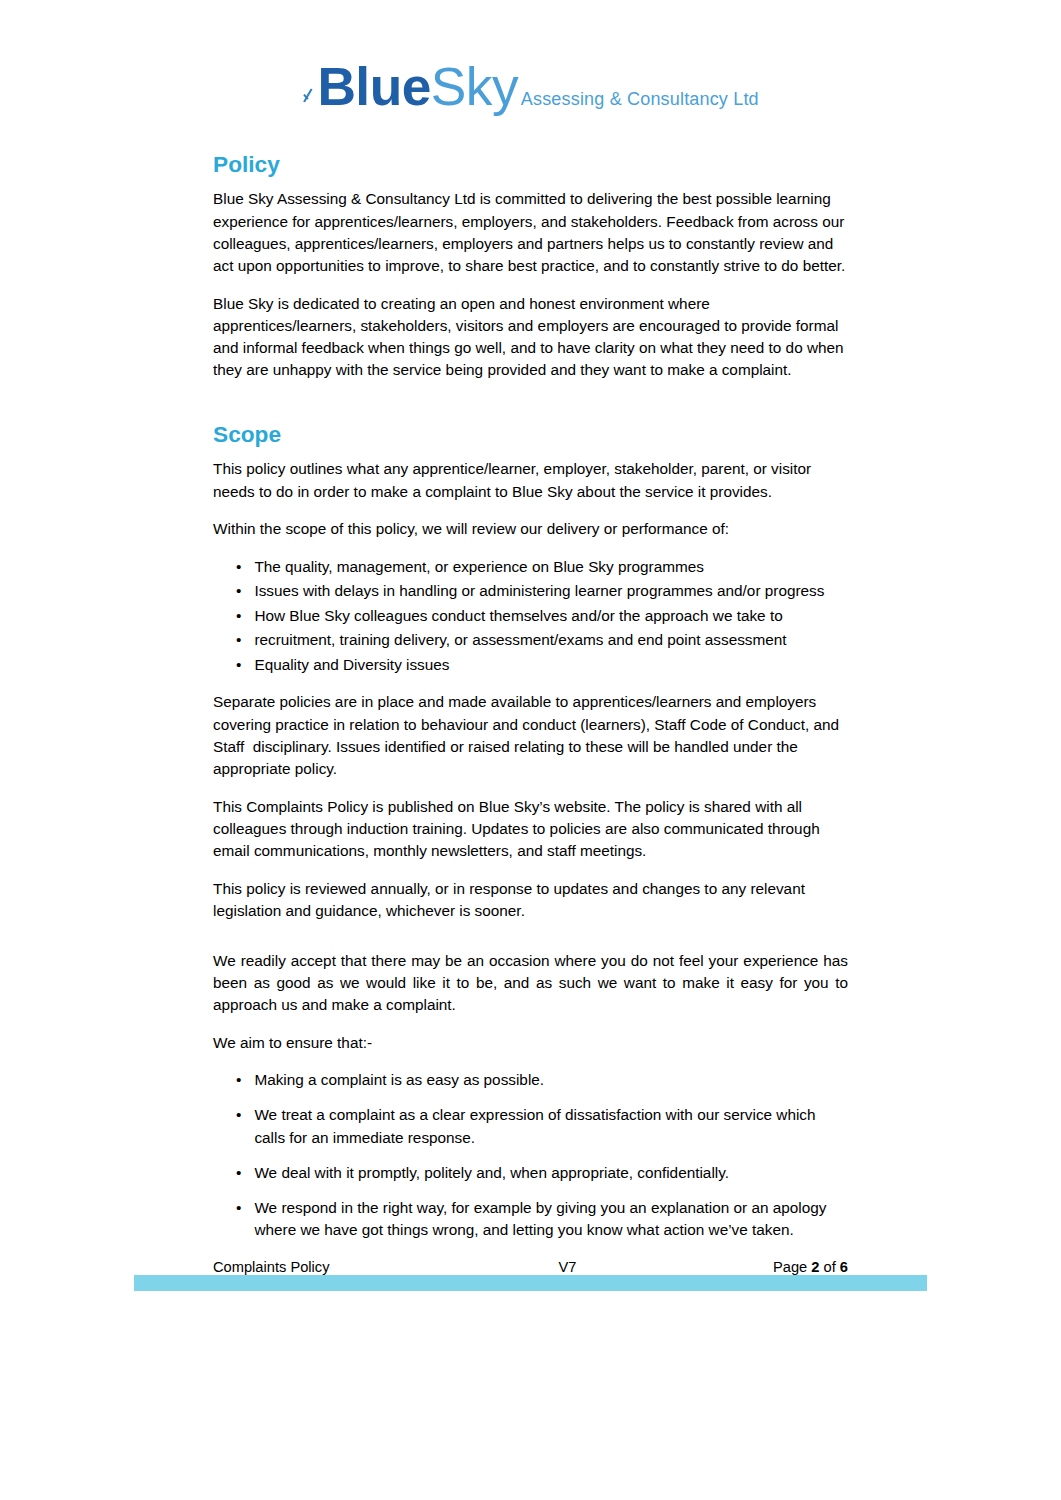Blue Sky Assessing & Consultancy Ltd
Policy
Blue Sky Assessing & Consultancy Ltd is committed to delivering the best possible learning experience for apprentices/learners, employers, and stakeholders. Feedback from across our colleagues, apprentices/learners, employers and partners helps us to constantly review and act upon opportunities to improve, to share best practice, and to constantly strive to do better.
Blue Sky is dedicated to creating an open and honest environment where apprentices/learners, stakeholders, visitors and employers are encouraged to provide formal and informal feedback when things go well, and to have clarity on what they need to do when they are unhappy with the service being provided and they want to make a complaint.
Scope
This policy outlines what any apprentice/learner, employer, stakeholder, parent, or visitor needs to do in order to make a complaint to Blue Sky about the service it provides.
Within the scope of this policy, we will review our delivery or performance of:
The quality, management, or experience on Blue Sky programmes
Issues with delays in handling or administering learner programmes and/or progress
How Blue Sky colleagues conduct themselves and/or the approach we take to
recruitment, training delivery, or assessment/exams and end point assessment
Equality and Diversity issues
Separate policies are in place and made available to apprentices/learners and employers covering practice in relation to behaviour and conduct (learners), Staff Code of Conduct, and Staff disciplinary. Issues identified or raised relating to these will be handled under the appropriate policy.
This Complaints Policy is published on Blue Sky’s website. The policy is shared with all colleagues through induction training. Updates to policies are also communicated through email communications, monthly newsletters, and staff meetings.
This policy is reviewed annually, or in response to updates and changes to any relevant legislation and guidance, whichever is sooner.
We readily accept that there may be an occasion where you do not feel your experience has been as good as we would like it to be, and as such we want to make it easy for you to approach us and make a complaint.
We aim to ensure that:-
Making a complaint is as easy as possible.
We treat a complaint as a clear expression of dissatisfaction with our service which calls for an immediate response.
We deal with it promptly, politely and, when appropriate, confidentially.
We respond in the right way, for example by giving you an explanation or an apology where we have got things wrong, and letting you know what action we’ve taken.
Complaints Policy
V7
Page 2 of 6